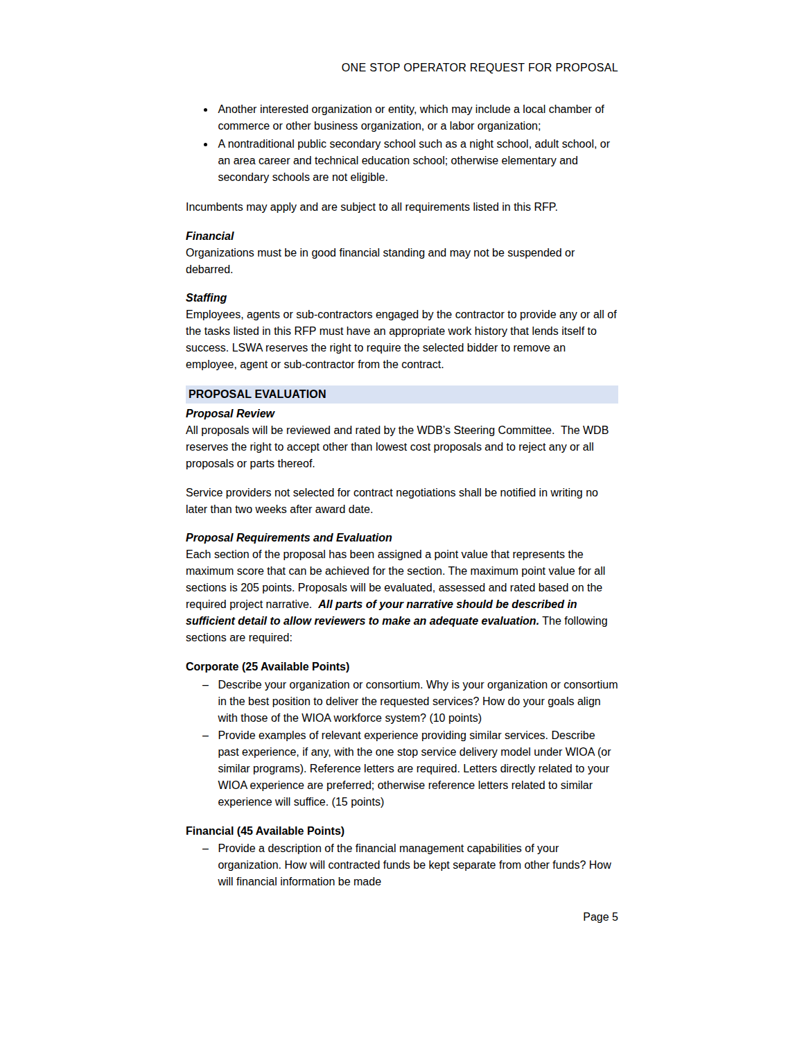ONE STOP OPERATOR REQUEST FOR PROPOSAL
Another interested organization or entity, which may include a local chamber of commerce or other business organization, or a labor organization;
A nontraditional public secondary school such as a night school, adult school, or an area career and technical education school; otherwise elementary and secondary schools are not eligible.
Incumbents may apply and are subject to all requirements listed in this RFP.
Financial
Organizations must be in good financial standing and may not be suspended or debarred.
Staffing
Employees, agents or sub-contractors engaged by the contractor to provide any or all of the tasks listed in this RFP must have an appropriate work history that lends itself to success. LSWA reserves the right to require the selected bidder to remove an employee, agent or sub-contractor from the contract.
PROPOSAL EVALUATION
Proposal Review
All proposals will be reviewed and rated by the WDB’s Steering Committee. The WDB reserves the right to accept other than lowest cost proposals and to reject any or all proposals or parts thereof.
Service providers not selected for contract negotiations shall be notified in writing no later than two weeks after award date.
Proposal Requirements and Evaluation
Each section of the proposal has been assigned a point value that represents the maximum score that can be achieved for the section. The maximum point value for all sections is 205 points. Proposals will be evaluated, assessed and rated based on the required project narrative. All parts of your narrative should be described in sufficient detail to allow reviewers to make an adequate evaluation. The following sections are required:
Corporate (25 Available Points)
Describe your organization or consortium. Why is your organization or consortium in the best position to deliver the requested services? How do your goals align with those of the WIOA workforce system? (10 points)
Provide examples of relevant experience providing similar services. Describe past experience, if any, with the one stop service delivery model under WIOA (or similar programs). Reference letters are required. Letters directly related to your WIOA experience are preferred; otherwise reference letters related to similar experience will suffice. (15 points)
Financial (45 Available Points)
Provide a description of the financial management capabilities of your organization. How will contracted funds be kept separate from other funds? How will financial information be made
Page 5